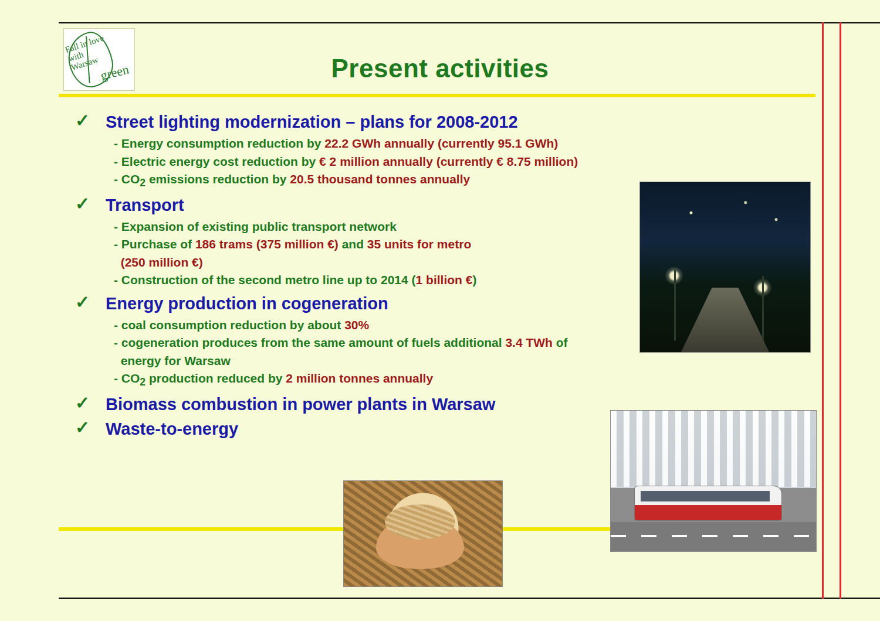Fall in love with Warsaw
green
Present activities
Street lighting modernization – plans for 2008-2012
- Energy consumption reduction by 22.2 GWh annually (currently 95.1 GWh)
- Electric energy cost reduction by € 2 million annually (currently € 8.75 million)
- CO2 emissions reduction by 20.5 thousand tonnes annually
Transport
- Expansion of existing public transport network
- Purchase of 186 trams (375 million €) and 35 units for metro
(250 million €)
- Construction of the second metro line up to 2014 (1 billion €)
Energy production in cogeneration
- coal consumption reduction by about 30%
- cogeneration produces from the same amount of fuels additional 3.4 TWh of
energy for Warsaw
- CO2 production reduced by 2 million tonnes annually
Biomass combustion in power plants in Warsaw
Waste-to-energy